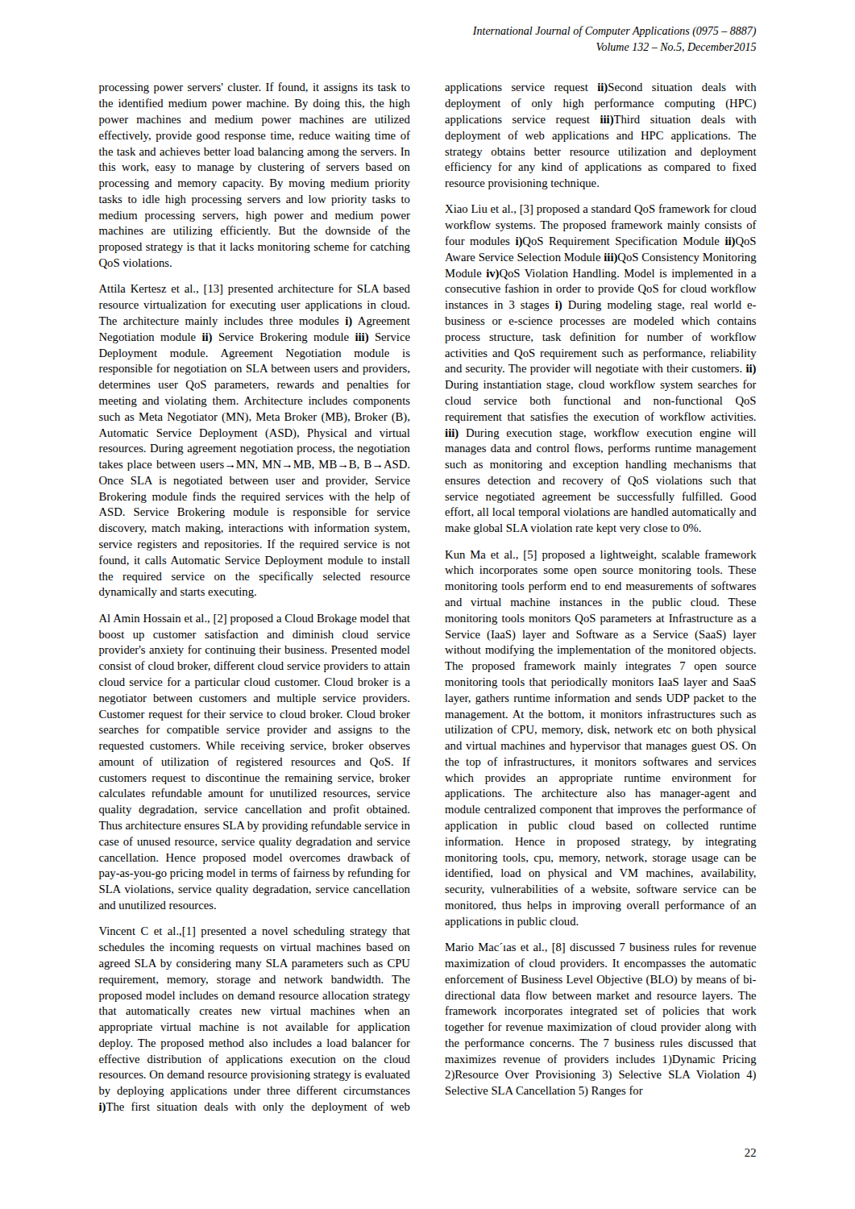International Journal of Computer Applications (0975 – 8887)
Volume 132 – No.5, December2015
processing power servers' cluster. If found, it assigns its task to the identified medium power machine. By doing this, the high power machines and medium power machines are utilized effectively, provide good response time, reduce waiting time of the task and achieves better load balancing among the servers. In this work, easy to manage by clustering of servers based on processing and memory capacity. By moving medium priority tasks to idle high processing servers and low priority tasks to medium processing servers, high power and medium power machines are utilizing efficiently. But the downside of the proposed strategy is that it lacks monitoring scheme for catching QoS violations.
Attila Kertesz et al., [13] presented architecture for SLA based resource virtualization for executing user applications in cloud. The architecture mainly includes three modules i) Agreement Negotiation module ii) Service Brokering module iii) Service Deployment module. Agreement Negotiation module is responsible for negotiation on SLA between users and providers, determines user QoS parameters, rewards and penalties for meeting and violating them. Architecture includes components such as Meta Negotiator (MN), Meta Broker (MB), Broker (B), Automatic Service Deployment (ASD), Physical and virtual resources. During agreement negotiation process, the negotiation takes place between users→MN, MN→MB, MB→B, B→ASD. Once SLA is negotiated between user and provider, Service Brokering module finds the required services with the help of ASD. Service Brokering module is responsible for service discovery, match making, interactions with information system, service registers and repositories. If the required service is not found, it calls Automatic Service Deployment module to install the required service on the specifically selected resource dynamically and starts executing.
Al Amin Hossain et al., [2] proposed a Cloud Brokage model that boost up customer satisfaction and diminish cloud service provider's anxiety for continuing their business. Presented model consist of cloud broker, different cloud service providers to attain cloud service for a particular cloud customer. Cloud broker is a negotiator between customers and multiple service providers. Customer request for their service to cloud broker. Cloud broker searches for compatible service provider and assigns to the requested customers. While receiving service, broker observes amount of utilization of registered resources and QoS. If customers request to discontinue the remaining service, broker calculates refundable amount for unutilized resources, service quality degradation, service cancellation and profit obtained. Thus architecture ensures SLA by providing refundable service in case of unused resource, service quality degradation and service cancellation. Hence proposed model overcomes drawback of pay-as-you-go pricing model in terms of fairness by refunding for SLA violations, service quality degradation, service cancellation and unutilized resources.
Vincent C et al.,[1] presented a novel scheduling strategy that schedules the incoming requests on virtual machines based on agreed SLA by considering many SLA parameters such as CPU requirement, memory, storage and network bandwidth. The proposed model includes on demand resource allocation strategy that automatically creates new virtual machines when an appropriate virtual machine is not available for application deploy. The proposed method also includes a load balancer for effective distribution of applications execution on the cloud resources. On demand resource provisioning strategy is evaluated by deploying applications under three different circumstances i) The first situation deals with only the deployment of web applications service request ii) Second situation deals with deployment of only high performance computing (HPC) applications service request iii) Third situation deals with deployment of web applications and HPC applications. The strategy obtains better resource utilization and deployment efficiency for any kind of applications as compared to fixed resource provisioning technique.
Xiao Liu et al., [3] proposed a standard QoS framework for cloud workflow systems. The proposed framework mainly consists of four modules i) QoS Requirement Specification Module ii) QoS Aware Service Selection Module iii) QoS Consistency Monitoring Module iv) QoS Violation Handling. Model is implemented in a consecutive fashion in order to provide QoS for cloud workflow instances in 3 stages i) During modeling stage, real world e-business or e-science processes are modeled which contains process structure, task definition for number of workflow activities and QoS requirement such as performance, reliability and security. The provider will negotiate with their customers. ii) During instantiation stage, cloud workflow system searches for cloud service both functional and non-functional QoS requirement that satisfies the execution of workflow activities. iii) During execution stage, workflow execution engine will manages data and control flows, performs runtime management such as monitoring and exception handling mechanisms that ensures detection and recovery of QoS violations such that service negotiated agreement be successfully fulfilled. Good effort, all local temporal violations are handled automatically and make global SLA violation rate kept very close to 0%.
Kun Ma et al., [5] proposed a lightweight, scalable framework which incorporates some open source monitoring tools. These monitoring tools perform end to end measurements of softwares and virtual machine instances in the public cloud. These monitoring tools monitors QoS parameters at Infrastructure as a Service (IaaS) layer and Software as a Service (SaaS) layer without modifying the implementation of the monitored objects. The proposed framework mainly integrates 7 open source monitoring tools that periodically monitors IaaS layer and SaaS layer, gathers runtime information and sends UDP packet to the management. At the bottom, it monitors infrastructures such as utilization of CPU, memory, disk, network etc on both physical and virtual machines and hypervisor that manages guest OS. On the top of infrastructures, it monitors softwares and services which provides an appropriate runtime environment for applications. The architecture also has manager-agent and module centralized component that improves the performance of application in public cloud based on collected runtime information. Hence in proposed strategy, by integrating monitoring tools, cpu, memory, network, storage usage can be identified, load on physical and VM machines, availability, security, vulnerabilities of a website, software service can be monitored, thus helps in improving overall performance of an applications in public cloud.
Mario Mac´ıas et al., [8] discussed 7 business rules for revenue maximization of cloud providers. It encompasses the automatic enforcement of Business Level Objective (BLO) by means of bi-directional data flow between market and resource layers. The framework incorporates integrated set of policies that work together for revenue maximization of cloud provider along with the performance concerns. The 7 business rules discussed that maximizes revenue of providers includes 1)Dynamic Pricing 2)Resource Over Provisioning 3) Selective SLA Violation 4) Selective SLA Cancellation 5) Ranges for
22